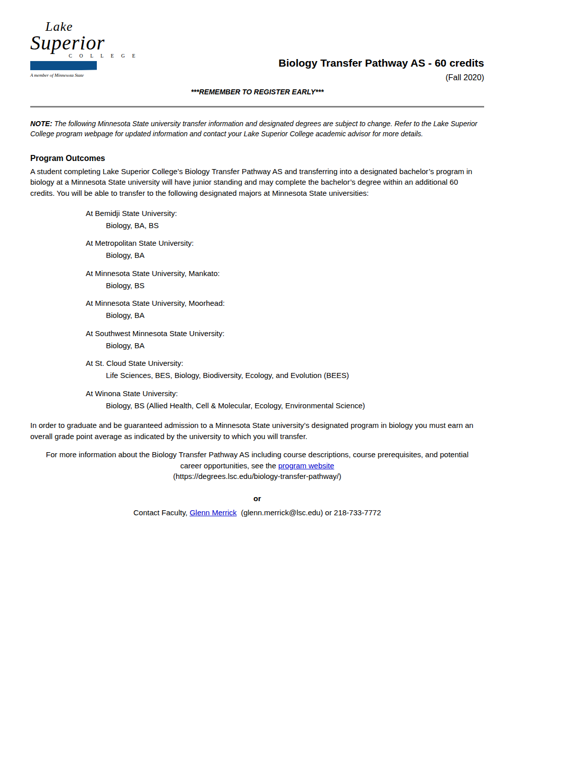Lake
Superior
C O L L E G E
A member of Minnesota State
Biology Transfer Pathway AS - 60 credits
(Fall 2020)
***REMEMBER TO REGISTER EARLY***
NOTE: The following Minnesota State university transfer information and designated degrees are subject to change. Refer to the Lake Superior College program webpage for updated information and contact your Lake Superior College academic advisor for more details.
Program Outcomes
A student completing Lake Superior College’s Biology Transfer Pathway AS and transferring into a designated bachelor’s program in biology at a Minnesota State university will have junior standing and may complete the bachelor’s degree within an additional 60 credits. You will be able to transfer to the following designated majors at Minnesota State universities:
At Bemidji State University:
Biology, BA, BS
At Metropolitan State University:
Biology, BA
At Minnesota State University, Mankato:
Biology, BS
At Minnesota State University, Moorhead:
Biology, BA
At Southwest Minnesota State University:
Biology, BA
At St. Cloud State University:
Life Sciences, BES, Biology, Biodiversity, Ecology, and Evolution (BEES)
At Winona State University:
Biology, BS (Allied Health, Cell & Molecular, Ecology, Environmental Science)
In order to graduate and be guaranteed admission to a Minnesota State university’s designated program in biology you must earn an overall grade point average as indicated by the university to which you will transfer.
For more information about the Biology Transfer Pathway AS including course descriptions, course prerequisites, and potential career opportunities, see the program website
(https://degrees.lsc.edu/biology-transfer-pathway/)
or
Contact Faculty, Glenn Merrick (glenn.merrick@lsc.edu) or 218-733-7772